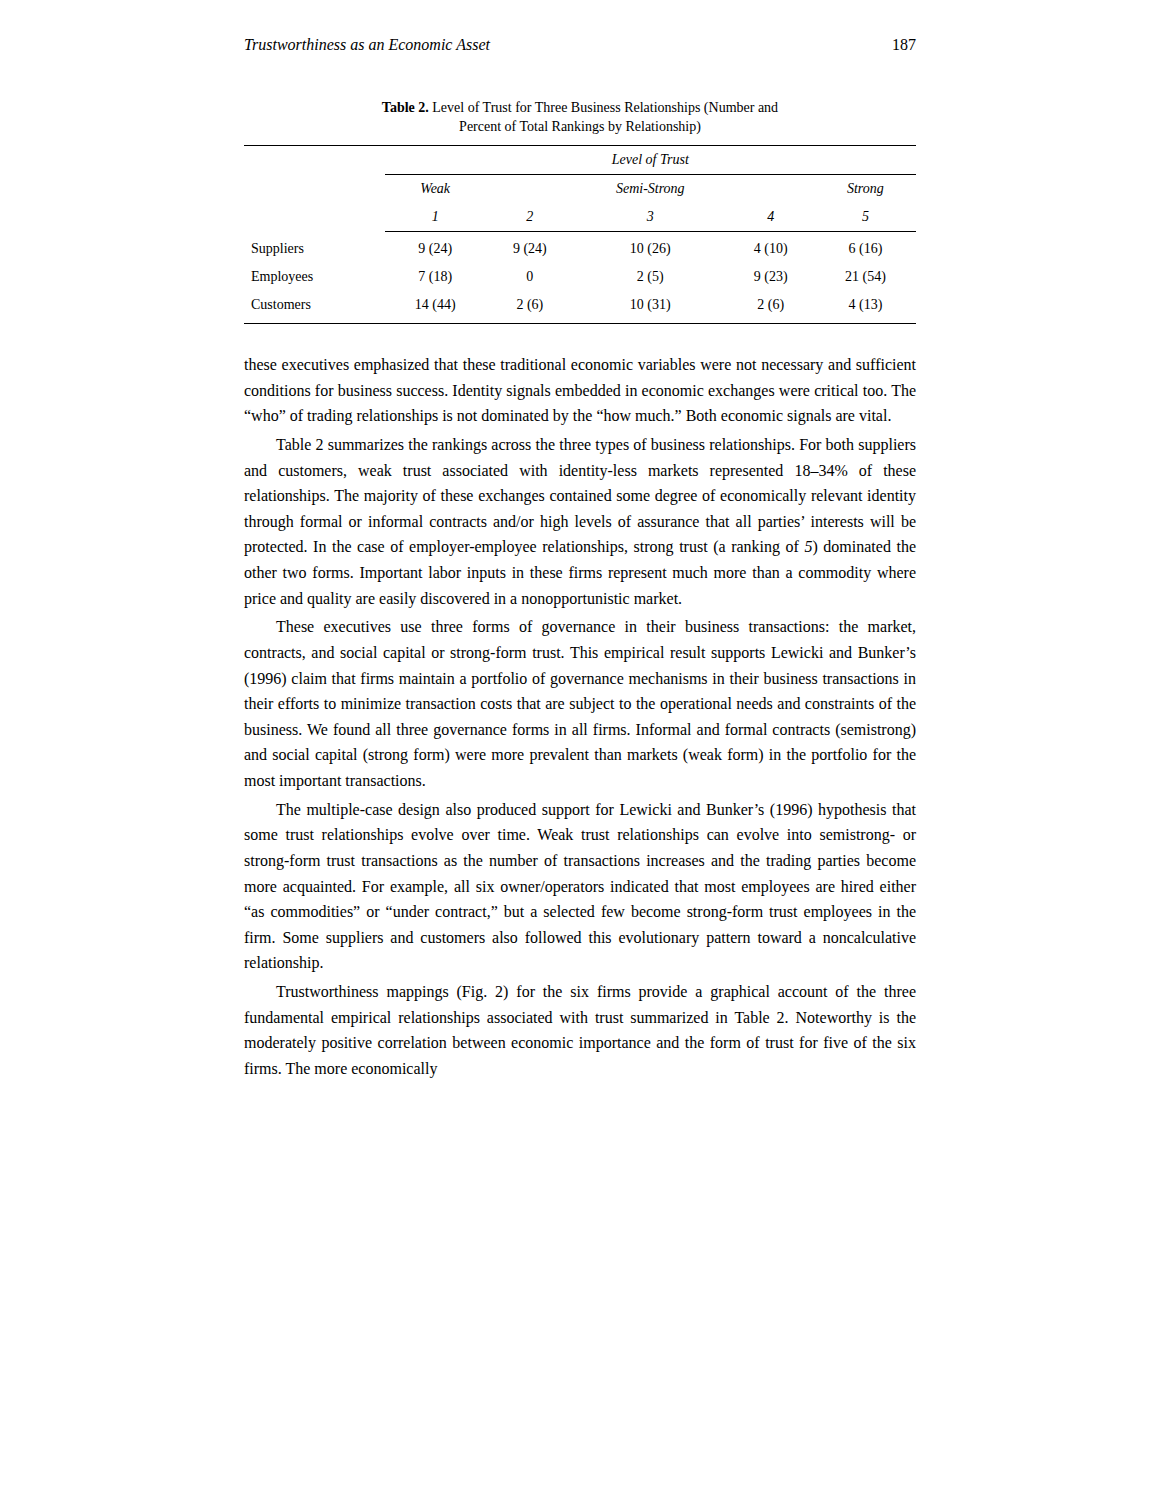Trustworthiness as an Economic Asset 187
Table 2. Level of Trust for Three Business Relationships (Number and Percent of Total Rankings by Relationship)
| | Level of Trust |
| --- | --- |
| Weak | | Semi-Strong | | Strong |
| 1 | 2 | 3 | 4 | 5 |
| Suppliers | 9 (24) | 9 (24) | 10 (26) | 4 (10) | 6 (16) |
| Employees | 7 (18) | 0 | 2 (5) | 9 (23) | 21 (54) |
| Customers | 14 (44) | 2 (6) | 10 (31) | 2 (6) | 4 (13) |
these executives emphasized that these traditional economic variables were not necessary and sufficient conditions for business success. Identity signals embedded in economic exchanges were critical too. The “who” of trading relationships is not dominated by the “how much.” Both economic signals are vital.
Table 2 summarizes the rankings across the three types of business relationships. For both suppliers and customers, weak trust associated with identity-less markets represented 18–34% of these relationships. The majority of these exchanges contained some degree of economically relevant identity through formal or informal contracts and/or high levels of assurance that all parties’ interests will be protected. In the case of employer-employee relationships, strong trust (a ranking of 5) dominated the other two forms. Important labor inputs in these firms represent much more than a commodity where price and quality are easily discovered in a nonopportunistic market.
These executives use three forms of governance in their business transactions: the market, contracts, and social capital or strong-form trust. This empirical result supports Lewicki and Bunker’s (1996) claim that firms maintain a portfolio of governance mechanisms in their business transactions in their efforts to minimize transaction costs that are subject to the operational needs and constraints of the business. We found all three governance forms in all firms. Informal and formal contracts (semistrong) and social capital (strong form) were more prevalent than markets (weak form) in the portfolio for the most important transactions.
The multiple-case design also produced support for Lewicki and Bunker’s (1996) hypothesis that some trust relationships evolve over time. Weak trust relationships can evolve into semistrong- or strong-form trust transactions as the number of transactions increases and the trading parties become more acquainted. For example, all six owner/operators indicated that most employees are hired either “as commodities” or “under contract,” but a selected few become strong-form trust employees in the firm. Some suppliers and customers also followed this evolutionary pattern toward a noncalculative relationship.
Trustworthiness mappings (Fig. 2) for the six firms provide a graphical account of the three fundamental empirical relationships associated with trust summarized in Table 2. Noteworthy is the moderately positive correlation between economic importance and the form of trust for five of the six firms. The more economically